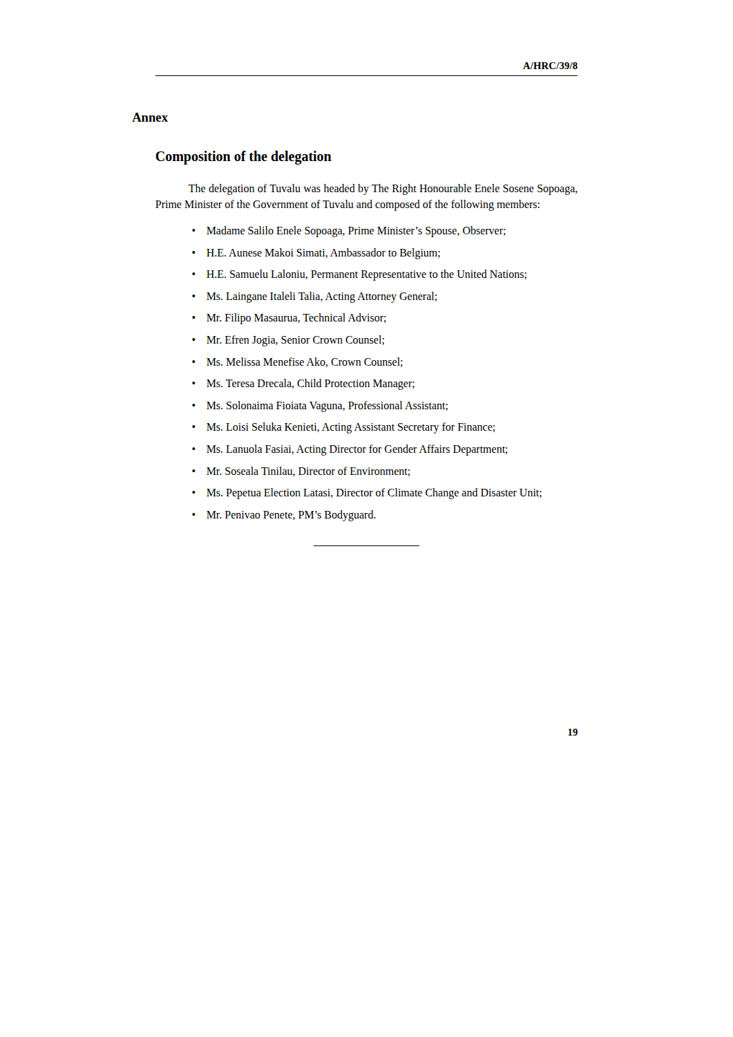A/HRC/39/8
Annex
Composition of the delegation
The delegation of Tuvalu was headed by The Right Honourable Enele Sosene Sopoaga, Prime Minister of the Government of Tuvalu and composed of the following members:
Madame Salilo Enele Sopoaga, Prime Minister’s Spouse, Observer;
H.E. Aunese Makoi Simati, Ambassador to Belgium;
H.E. Samuelu Laloniu, Permanent Representative to the United Nations;
Ms. Laingane Italeli Talia, Acting Attorney General;
Mr. Filipo Masaurua, Technical Advisor;
Mr. Efren Jogia, Senior Crown Counsel;
Ms. Melissa Menefise Ako, Crown Counsel;
Ms. Teresa Drecala, Child Protection Manager;
Ms. Solonaima Fioiata Vaguna, Professional Assistant;
Ms. Loisi Seluka Kenieti, Acting Assistant Secretary for Finance;
Ms. Lanuola Fasiai, Acting Director for Gender Affairs Department;
Mr. Soseala Tinilau, Director of Environment;
Ms. Pepetua Election Latasi, Director of Climate Change and Disaster Unit;
Mr. Penivao Penete, PM’s Bodyguard.
19